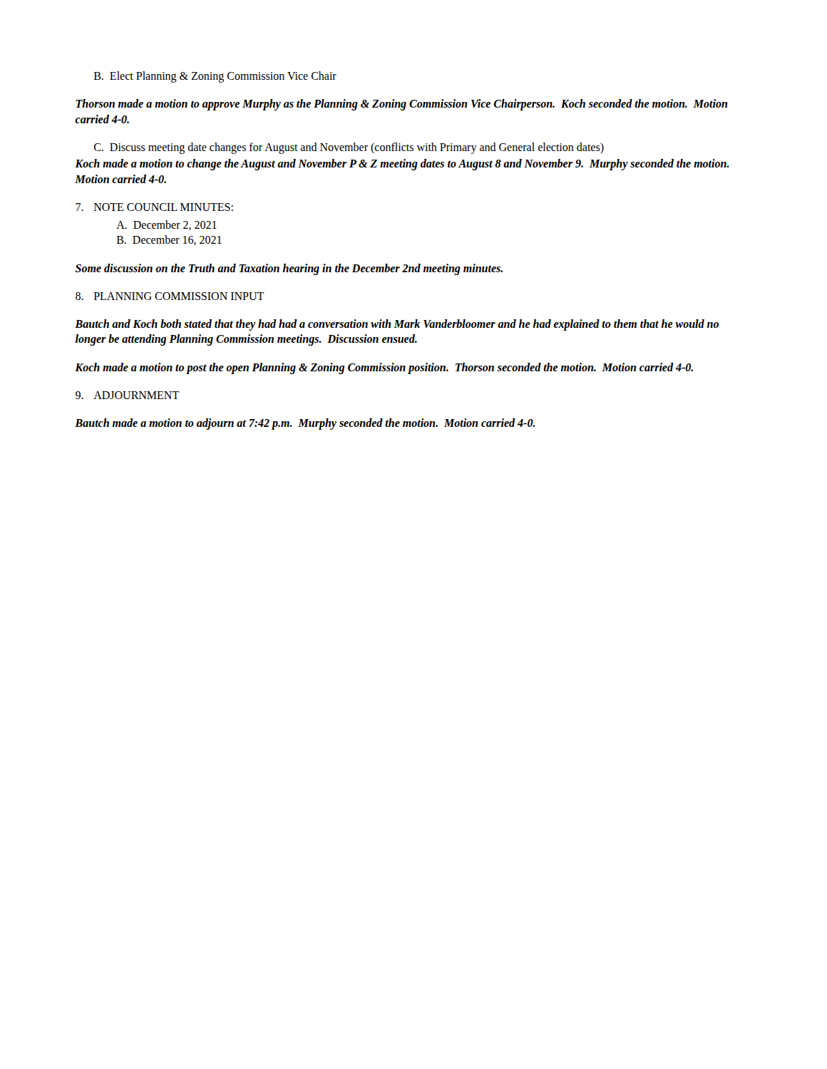B. Elect Planning & Zoning Commission Vice Chair
Thorson made a motion to approve Murphy as the Planning & Zoning Commission Vice Chairperson. Koch seconded the motion. Motion carried 4-0.
C. Discuss meeting date changes for August and November (conflicts with Primary and General election dates)
Koch made a motion to change the August and November P & Z meeting dates to August 8 and November 9. Murphy seconded the motion. Motion carried 4-0.
7. NOTE COUNCIL MINUTES:
A. December 2, 2021
B. December 16, 2021
Some discussion on the Truth and Taxation hearing in the December 2nd meeting minutes.
8. PLANNING COMMISSION INPUT
Bautch and Koch both stated that they had had a conversation with Mark Vanderbloomer and he had explained to them that he would no longer be attending Planning Commission meetings. Discussion ensued.
Koch made a motion to post the open Planning & Zoning Commission position. Thorson seconded the motion. Motion carried 4-0.
9. ADJOURNMENT
Bautch made a motion to adjourn at 7:42 p.m. Murphy seconded the motion. Motion carried 4-0.